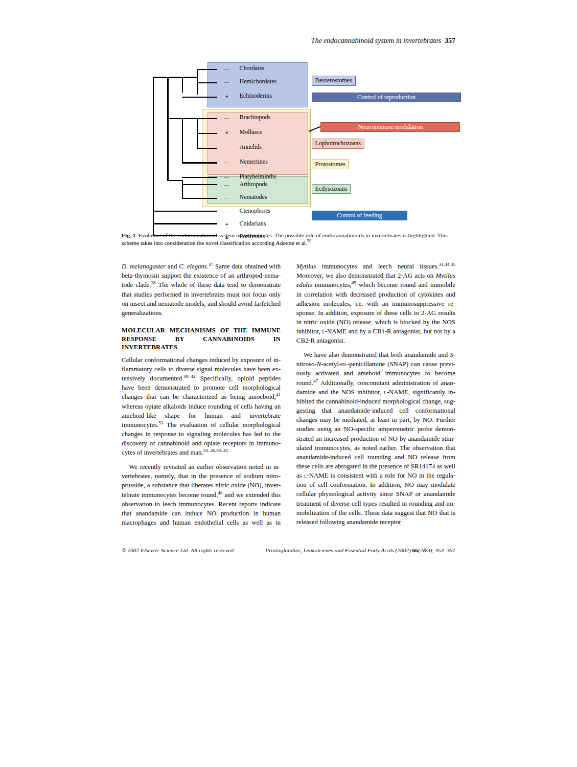The endocannabinoid system in invertebrates 357
—
—
✦
—
✦
—
—
—
—
—
—
✦
▲
Chordates
Hemichordates
Echinoderms
Brachiopods
Molluscs
Annelids
Nemertines
Platyhelminths
Arthropods
Nematodes
Ctenophores
Cnidarians
Poriferans
Deuterostomes
Control of reproduction
Neuroimmune modulation
Lophotrochozoans
Protostomes
Ecdysozoans
Control of feeding
Fig. 1 Evolution of the endocannabinoid system in invertebrates. The possible role of endocannabinoids in invertebrates is highlighted. This scheme takes into consideration the novel classification according Adoutte et al.59
D. melanogaster and C. elegans.37 Same data obtained with beta-thymosin support the existence of an arthropod-nematode clade.38 The whole of these data tend to demonstrate that studies performed in invertebrates must not focus only on insect and nematode models, and should avoid farfetched generalizations.
Molecular mechanisms of the immune response by cannabinoids in invertebrates
Cellular conformational changes induced by exposure of inflammatory cells to diverse signal molecules have been extensively documented.39–42 Specifically, opioid peptides have been demonstrated to promote cell morphological changes that can be characterized as being amoeboid,41 whereas opiate alkaloids induce rounding of cells having an ameboid-like shape for human and invertebrate immunocytes.53 The evaluation of cellular morphological changes in response to signaling molecules has led to the discovery of cannabinoid and opiate receptors in immunocytes of invertebrates and man.23–26,39–45
We recently revisited an earlier observation noted in invertebrates, namely, that in the presence of sodium nitroprusside, a substance that liberates nitric oxide (NO), invertebrate immunocytes become round,46 and we extended this observation to leech immunocytes. Recent reports indicate that anandamide can induce NO production in human macrophages and human endothelial cells as well as in Mytilus immunocytes and leech neural tissues.31,44,45 Moreover, we also demonstrated that 2-AG acts on Mytilus edulis immunocytes,45 which become round and immobile in correlation with decreased production of cytokines and adhesion molecules, i.e. with an immunosuppressive response. In addition, exposure of these cells to 2-AG results in nitric oxide (NO) release, which is blocked by the NOS inhibitor, l-NAME and by a CB1-R antagonist, but not by a CB2-R antagonist.
We have also demonstrated that both anandamide and S-nitroso-N-acetyl-dl-penicillamine (SNAP) can cause previously activated and ameboid immunocytes to become round.47 Additionally, concomitant administration of anandamide and the NOS inhibitor, l-NAME, significantly inhibited the cannabinoid-induced morphological change, suggesting that anandamide-induced cell conformational changes may be mediated, at least in part, by NO. Further studies using an NO-specific amperometric probe demonstrated an increased production of NO by anandamide-stimulated immunocytes, as noted earlier. The observation that anandamide-induced cell rounding and NO release from these cells are abrogated in the presence of SR14174 as well as l-NAME is consistent with a role for NO in the regulation of cell conformation. In addition, NO may modulate cellular physiological activity since SNAP or anandamide treatment of diverse cell types resulted in rounding and immobilization of the cells. These data suggest that NO that is released following anandamide receptor
© 2002 Elsevier Science Ltd. All rights reserved.
Prostaglandins, Leukotrienes and Essential Fatty Acids (2002) 66(2&3), 353–361